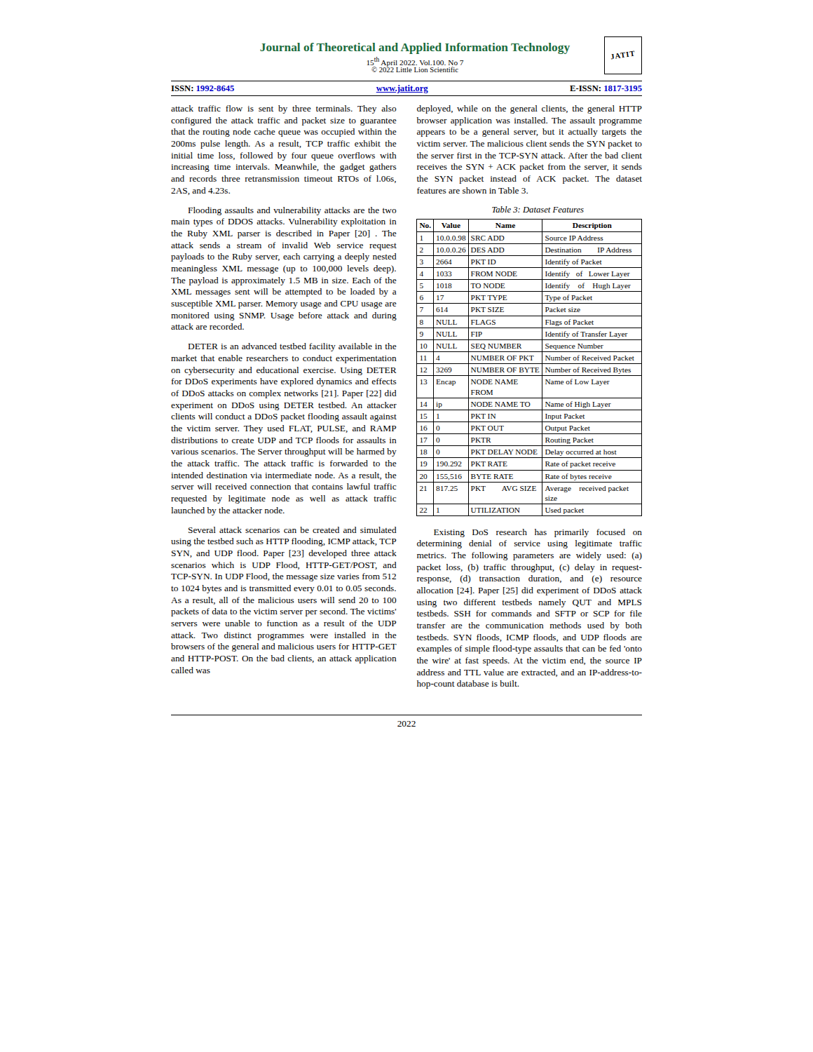JATIT
Journal of Theoretical and Applied Information Technology
15th April 2022. Vol.100. No 7
© 2022 Little Lion Scientific
ISSN: 1992-8645 www.jatit.org E-ISSN: 1817-3195
attack traffic flow is sent by three terminals. They also configured the attack traffic and packet size to guarantee that the routing node cache queue was occupied within the 200ms pulse length. As a result, TCP traffic exhibit the initial time loss, followed by four queue overflows with increasing time intervals. Meanwhile, the gadget gathers and records three retransmission timeout RTOs of l.06s, 2AS, and 4.23s.
Flooding assaults and vulnerability attacks are the two main types of DDOS attacks. Vulnerability exploitation in the Ruby XML parser is described in Paper [20] . The attack sends a stream of invalid Web service request payloads to the Ruby server, each carrying a deeply nested meaningless XML message (up to 100,000 levels deep). The payload is approximately 1.5 MB in size. Each of the XML messages sent will be attempted to be loaded by a susceptible XML parser. Memory usage and CPU usage are monitored using SNMP. Usage before attack and during attack are recorded.
DETER is an advanced testbed facility available in the market that enable researchers to conduct experimentation on cybersecurity and educational exercise. Using DETER for DDoS experiments have explored dynamics and effects of DDoS attacks on complex networks [21]. Paper [22] did experiment on DDoS using DETER testbed. An attacker clients will conduct a DDoS packet flooding assault against the victim server. They used FLAT, PULSE, and RAMP distributions to create UDP and TCP floods for assaults in various scenarios. The Server throughput will be harmed by the attack traffic. The attack traffic is forwarded to the intended destination via intermediate node. As a result, the server will received connection that contains lawful traffic requested by legitimate node as well as attack traffic launched by the attacker node.
Several attack scenarios can be created and simulated using the testbed such as HTTP flooding, ICMP attack, TCP SYN, and UDP flood. Paper [23] developed three attack scenarios which is UDP Flood, HTTP-GET/POST, and TCP-SYN. In UDP Flood, the message size varies from 512 to 1024 bytes and is transmitted every 0.01 to 0.05 seconds. As a result, all of the malicious users will send 20 to 100 packets of data to the victim server per second. The victims' servers were unable to function as a result of the UDP attack. Two distinct programmes were installed in the browsers of the general and malicious users for HTTP-GET and HTTP-POST. On the bad clients, an attack application called was
deployed, while on the general clients, the general HTTP browser application was installed. The assault programme appears to be a general server, but it actually targets the victim server. The malicious client sends the SYN packet to the server first in the TCP-SYN attack. After the bad client receives the SYN + ACK packet from the server, it sends the SYN packet instead of ACK packet. The dataset features are shown in Table 3.
Table 3: Dataset Features
| No. | Value | Name | Description |
| --- | --- | --- | --- |
| 1 | 10.0.0.98 | SRC ADD | Source IP Address |
| 2 | 10.0.0.26 | DES ADD | Destination IP Address |
| 3 | 2664 | PKT ID | Identify of Packet |
| 4 | 1033 | FROM NODE | Identify of Lower Layer |
| 5 | 1018 | TO NODE | Identify of Hugh Layer |
| 6 | 17 | PKT TYPE | Type of Packet |
| 7 | 614 | PKT SIZE | Packet size |
| 8 | NULL | FLAGS | Flags of Packet |
| 9 | NULL | FIP | Identify of Transfer Layer |
| 10 | NULL | SEQ NUMBER | Sequence Number |
| 11 | 4 | NUMBER OF PKT | Number of Received Packet |
| 12 | 3269 | NUMBER OF BYTE | Number of Received Bytes |
| 13 | Encap | NODE NAME FROM | Name of Low Layer |
| 14 | ip | NODE NAME TO | Name of High Layer |
| 15 | 1 | PKT IN | Input Packet |
| 16 | 0 | PKT OUT | Output Packet |
| 17 | 0 | PKTR | Routing Packet |
| 18 | 0 | PKT DELAY NODE | Delay occurred at host |
| 19 | 190.292 | PKT RATE | Rate of packet receive |
| 20 | 155,516 | BYTE RATE | Rate of bytes receive |
| 21 | 817.25 | PKT AVG SIZE | Average received packet size |
| 22 | 1 | UTILIZATION | Used packet |
Existing DoS research has primarily focused on determining denial of service using legitimate traffic metrics. The following parameters are widely used: (a) packet loss, (b) traffic throughput, (c) delay in request-response, (d) transaction duration, and (e) resource allocation [24]. Paper [25] did experiment of DDoS attack using two different testbeds namely QUT and MPLS testbeds. SSH for commands and SFTP or SCP for file transfer are the communication methods used by both testbeds. SYN floods, ICMP floods, and UDP floods are examples of simple flood-type assaults that can be fed 'onto the wire' at fast speeds. At the victim end, the source IP address and TTL value are extracted, and an IP-address-to-hop-count database is built.
2022